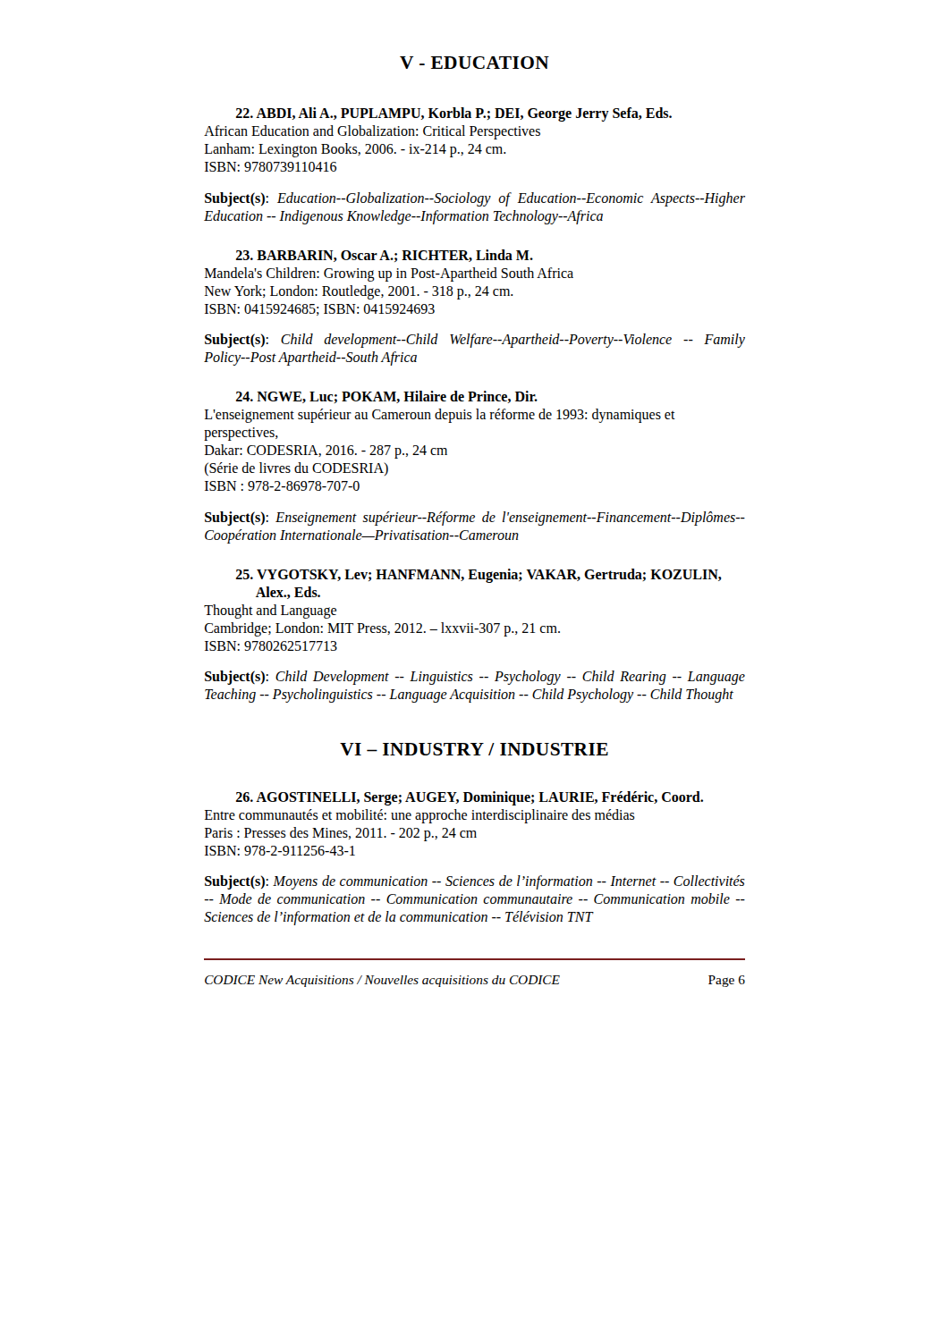V - EDUCATION
22. ABDI, Ali A., PUPLAMPU, Korbla P.; DEI, George Jerry Sefa, Eds.
African Education and Globalization: Critical Perspectives
Lanham: Lexington Books, 2006. - ix-214 p., 24 cm.
ISBN: 9780739110416
Subject(s): Education--Globalization--Sociology of Education--Economic Aspects--Higher Education -- Indigenous Knowledge--Information Technology--Africa
23. BARBARIN, Oscar A.; RICHTER, Linda M.
Mandela's Children: Growing up in Post-Apartheid South Africa
New York; London: Routledge, 2001. - 318 p., 24 cm.
ISBN: 0415924685; ISBN: 0415924693
Subject(s): Child development--Child Welfare--Apartheid--Poverty--Violence -- Family Policy--Post Apartheid--South Africa
24. NGWE, Luc; POKAM, Hilaire de Prince, Dir.
L'enseignement supérieur au Cameroun depuis la réforme de 1993: dynamiques et perspectives,
Dakar: CODESRIA, 2016. - 287 p., 24 cm
(Série de livres du CODESRIA)
ISBN : 978-2-86978-707-0
Subject(s): Enseignement supérieur--Réforme de l'enseignement--Financement--Diplômes--Coopération Internationale—Privatisation--Cameroun
25. VYGOTSKY, Lev; HANFMANN, Eugenia; VAKAR, Gertruda; KOZULIN,
Alex., Eds.
Thought and Language
Cambridge; London: MIT Press, 2012. – lxxvii-307 p., 21 cm.
ISBN: 9780262517713
Subject(s): Child Development -- Linguistics -- Psychology -- Child Rearing -- Language Teaching -- Psycholinguistics -- Language Acquisition -- Child Psychology -- Child Thought
VI – INDUSTRY / INDUSTRIE
26. AGOSTINELLI, Serge; AUGEY, Dominique; LAURIE, Frédéric, Coord.
Entre communautés et mobilité: une approche interdisciplinaire des médias
Paris : Presses des Mines, 2011. - 202 p., 24 cm
ISBN: 978-2-911256-43-1
Subject(s): Moyens de communication -- Sciences de l’information -- Internet -- Collectivités -- Mode de communication -- Communication communautaire -- Communication mobile -- Sciences de l’information et de la communication -- Télévision TNT
CODICE New Acquisitions / Nouvelles acquisitions du CODICE Page 6